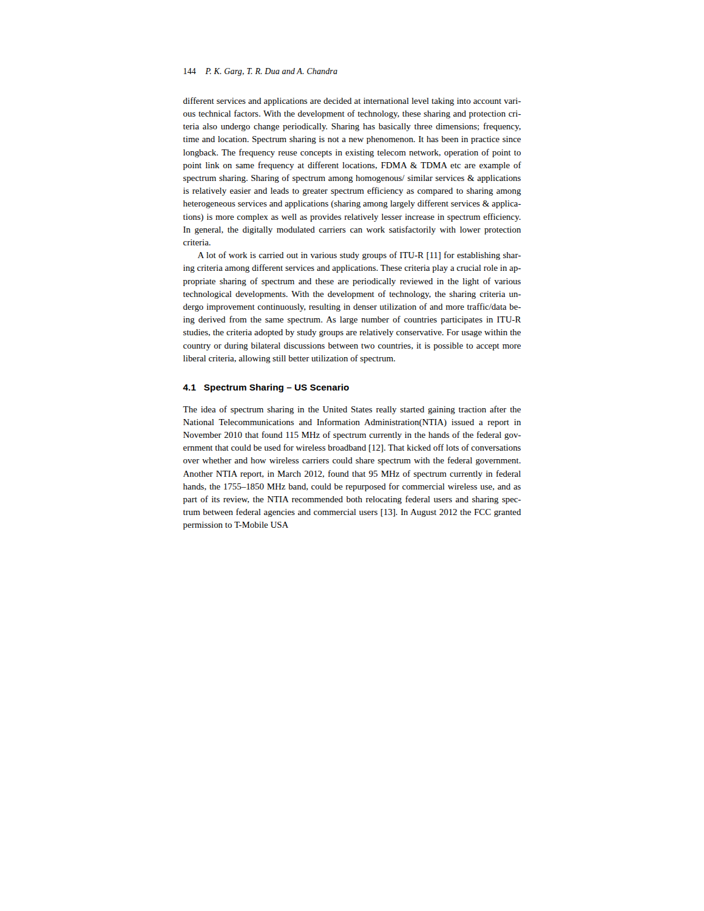144 P. K. Garg, T. R. Dua and A. Chandra
different services and applications are decided at international level taking into account various technical factors. With the development of technology, these sharing and protection criteria also undergo change periodically. Sharing has basically three dimensions; frequency, time and location. Spectrum sharing is not a new phenomenon. It has been in practice since longback. The frequency reuse concepts in existing telecom network, operation of point to point link on same frequency at different locations, FDMA & TDMA etc are example of spectrum sharing. Sharing of spectrum among homogenous/ similar services & applications is relatively easier and leads to greater spectrum efficiency as compared to sharing among heterogeneous services and applications (sharing among largely different services & applications) is more complex as well as provides relatively lesser increase in spectrum efficiency. In general, the digitally modulated carriers can work satisfactorily with lower protection criteria.
A lot of work is carried out in various study groups of ITU-R [11] for establishing sharing criteria among different services and applications. These criteria play a crucial role in appropriate sharing of spectrum and these are periodically reviewed in the light of various technological developments. With the development of technology, the sharing criteria undergo improvement continuously, resulting in denser utilization of and more traffic/data being derived from the same spectrum. As large number of countries participates in ITU-R studies, the criteria adopted by study groups are relatively conservative. For usage within the country or during bilateral discussions between two countries, it is possible to accept more liberal criteria, allowing still better utilization of spectrum.
4.1 Spectrum Sharing – US Scenario
The idea of spectrum sharing in the United States really started gaining traction after the National Telecommunications and Information Administration(NTIA) issued a report in November 2010 that found 115 MHz of spectrum currently in the hands of the federal government that could be used for wireless broadband [12]. That kicked off lots of conversations over whether and how wireless carriers could share spectrum with the federal government. Another NTIA report, in March 2012, found that 95 MHz of spectrum currently in federal hands, the 1755–1850 MHz band, could be repurposed for commercial wireless use, and as part of its review, the NTIA recommended both relocating federal users and sharing spectrum between federal agencies and commercial users [13]. In August 2012 the FCC granted permission to T-Mobile USA